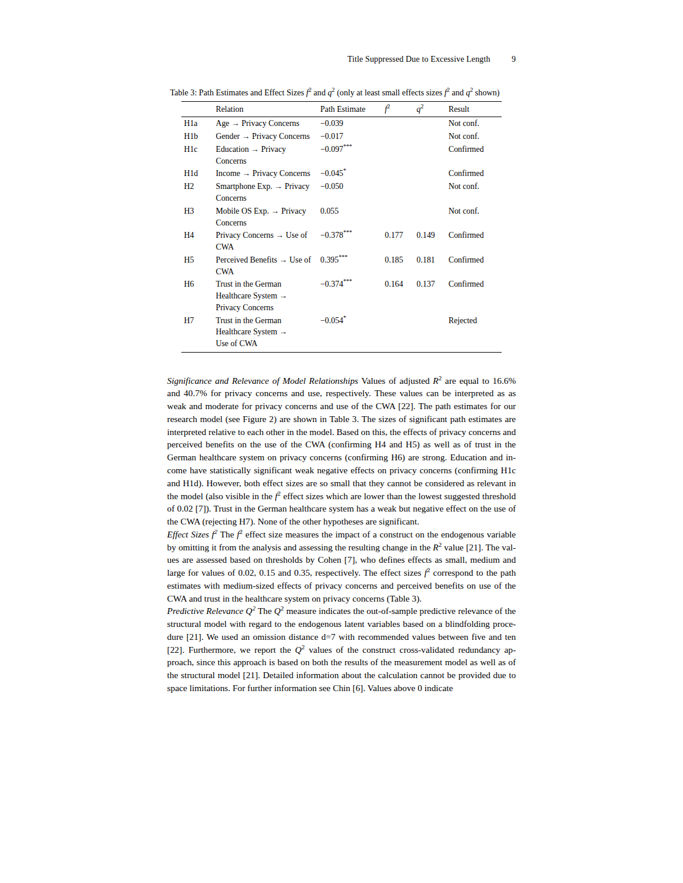Title Suppressed Due to Excessive Length 9
Table 3: Path Estimates and Effect Sizes f2 and q2 (only at least small effects sizes f2 and q2 shown)
| | Relation | Path Estimate | f 2 | q 2 | Result |
| --- | --- | --- | --- | --- | --- |
| H1a | Age → Privacy Concerns | −0.039 | | | Not conf. |
| H1b | Gender → Privacy Concerns | −0.017 | | | Not conf. |
| H1c | Education → Privacy Concerns | −0.097 *** | | | Confirmed |
| H1d | Income → Privacy Concerns | −0.045 * | | | Confirmed |
| H2 | Smartphone Exp. → Privacy Concerns | −0.050 | | | Not conf. |
| H3 | Mobile OS Exp. → Privacy Concerns | 0.055 | | | Not conf. |
| H4 | Privacy Concerns → Use of CWA | −0.378 *** | 0.177 | 0.149 | Confirmed |
| H5 | Perceived Benefits → Use of CWA | 0.395 *** | 0.185 | 0.181 | Confirmed |
| H6 | Trust in the German Healthcare System → Privacy Concerns | −0.374 *** | 0.164 | 0.137 | Confirmed |
| H7 | Trust in the German Healthcare System → Use of CWA | −0.054 * | | | Rejected |
Significance and Relevance of Model Relationships Values of adjusted R2 are equal to 16.6% and 40.7% for privacy concerns and use, respectively. These values can be interpreted as as weak and moderate for privacy concerns and use of the CWA [22]. The path estimates for our research model (see Figure 2) are shown in Table 3. The sizes of significant path estimates are interpreted relative to each other in the model. Based on this, the effects of privacy concerns and perceived benefits on the use of the CWA (confirming H4 and H5) as well as of trust in the German healthcare system on privacy concerns (confirming H6) are strong. Education and income have statistically significant weak negative effects on privacy concerns (confirming H1c and H1d). However, both effect sizes are so small that they cannot be considered as relevant in the model (also visible in the f2 effect sizes which are lower than the lowest suggested threshold of 0.02 [7]). Trust in the German healthcare system has a weak but negative effect on the use of the CWA (rejecting H7). None of the other hypotheses are significant.
Effect Sizes f2 The f2 effect size measures the impact of a construct on the endogenous variable by omitting it from the analysis and assessing the resulting change in the R2 value [21]. The values are assessed based on thresholds by Cohen [7], who defines effects as small, medium and large for values of 0.02, 0.15 and 0.35, respectively. The effect sizes f2 correspond to the path estimates with medium-sized effects of privacy concerns and perceived benefits on use of the CWA and trust in the healthcare system on privacy concerns (Table 3).
Predictive Relevance Q2 The Q2 measure indicates the out-of-sample predictive relevance of the structural model with regard to the endogenous latent variables based on a blindfolding procedure [21]. We used an omission distance d=7 with recommended values between five and ten [22]. Furthermore, we report the Q2 values of the construct cross-validated redundancy approach, since this approach is based on both the results of the measurement model as well as of the structural model [21]. Detailed information about the calculation cannot be provided due to space limitations. For further information see Chin [6]. Values above 0 indicate